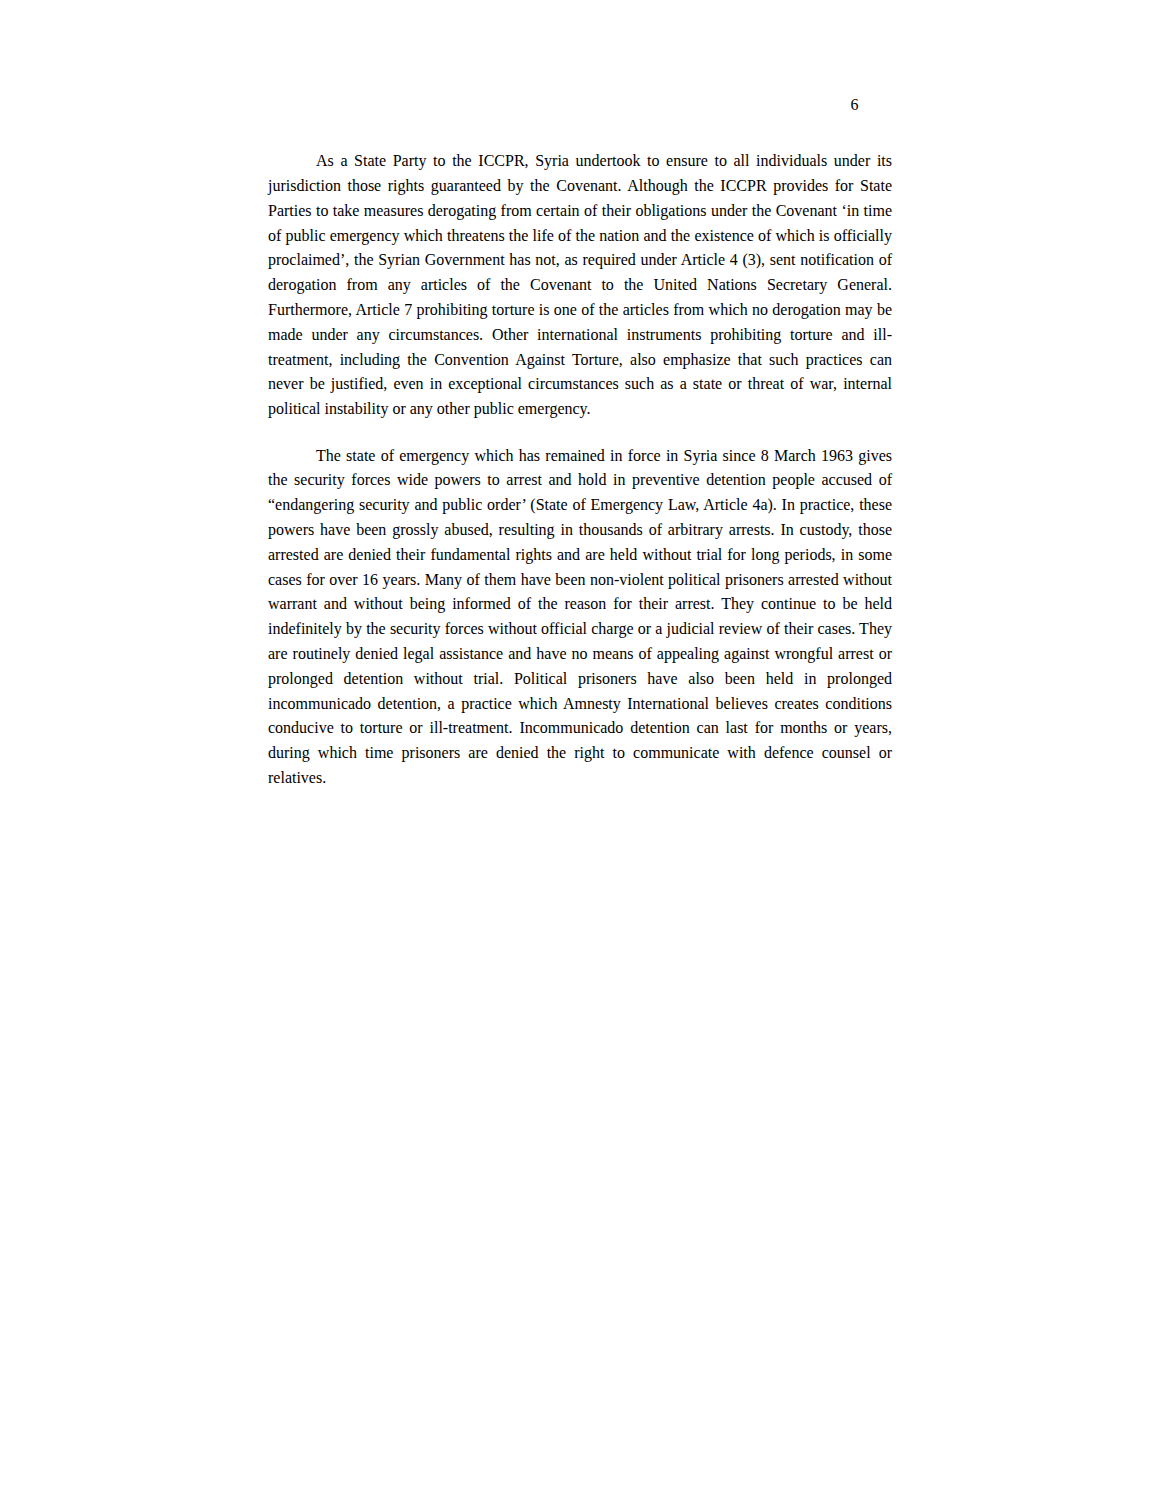6
As a State Party to the ICCPR, Syria undertook to ensure to all individuals under its jurisdiction those rights guaranteed by the Covenant. Although the ICCPR provides for State Parties to take measures derogating from certain of their obligations under the Covenant ‘in time of public emergency which threatens the life of the nation and the existence of which is officially proclaimed’, the Syrian Government has not, as required under Article 4 (3), sent notification of derogation from any articles of the Covenant to the United Nations Secretary General. Furthermore, Article 7 prohibiting torture is one of the articles from which no derogation may be made under any circumstances. Other international instruments prohibiting torture and ill-treatment, including the Convention Against Torture, also emphasize that such practices can never be justified, even in exceptional circumstances such as a state or threat of war, internal political instability or any other public emergency.
The state of emergency which has remained in force in Syria since 8 March 1963 gives the security forces wide powers to arrest and hold in preventive detention people accused of “endangering security and public order’ (State of Emergency Law, Article 4a). In practice, these powers have been grossly abused, resulting in thousands of arbitrary arrests. In custody, those arrested are denied their fundamental rights and are held without trial for long periods, in some cases for over 16 years. Many of them have been non-violent political prisoners arrested without warrant and without being informed of the reason for their arrest. They continue to be held indefinitely by the security forces without official charge or a judicial review of their cases. They are routinely denied legal assistance and have no means of appealing against wrongful arrest or prolonged detention without trial. Political prisoners have also been held in prolonged incommunicado detention, a practice which Amnesty International believes creates conditions conducive to torture or ill-treatment. Incommunicado detention can last for months or years, during which time prisoners are denied the right to communicate with defence counsel or relatives.